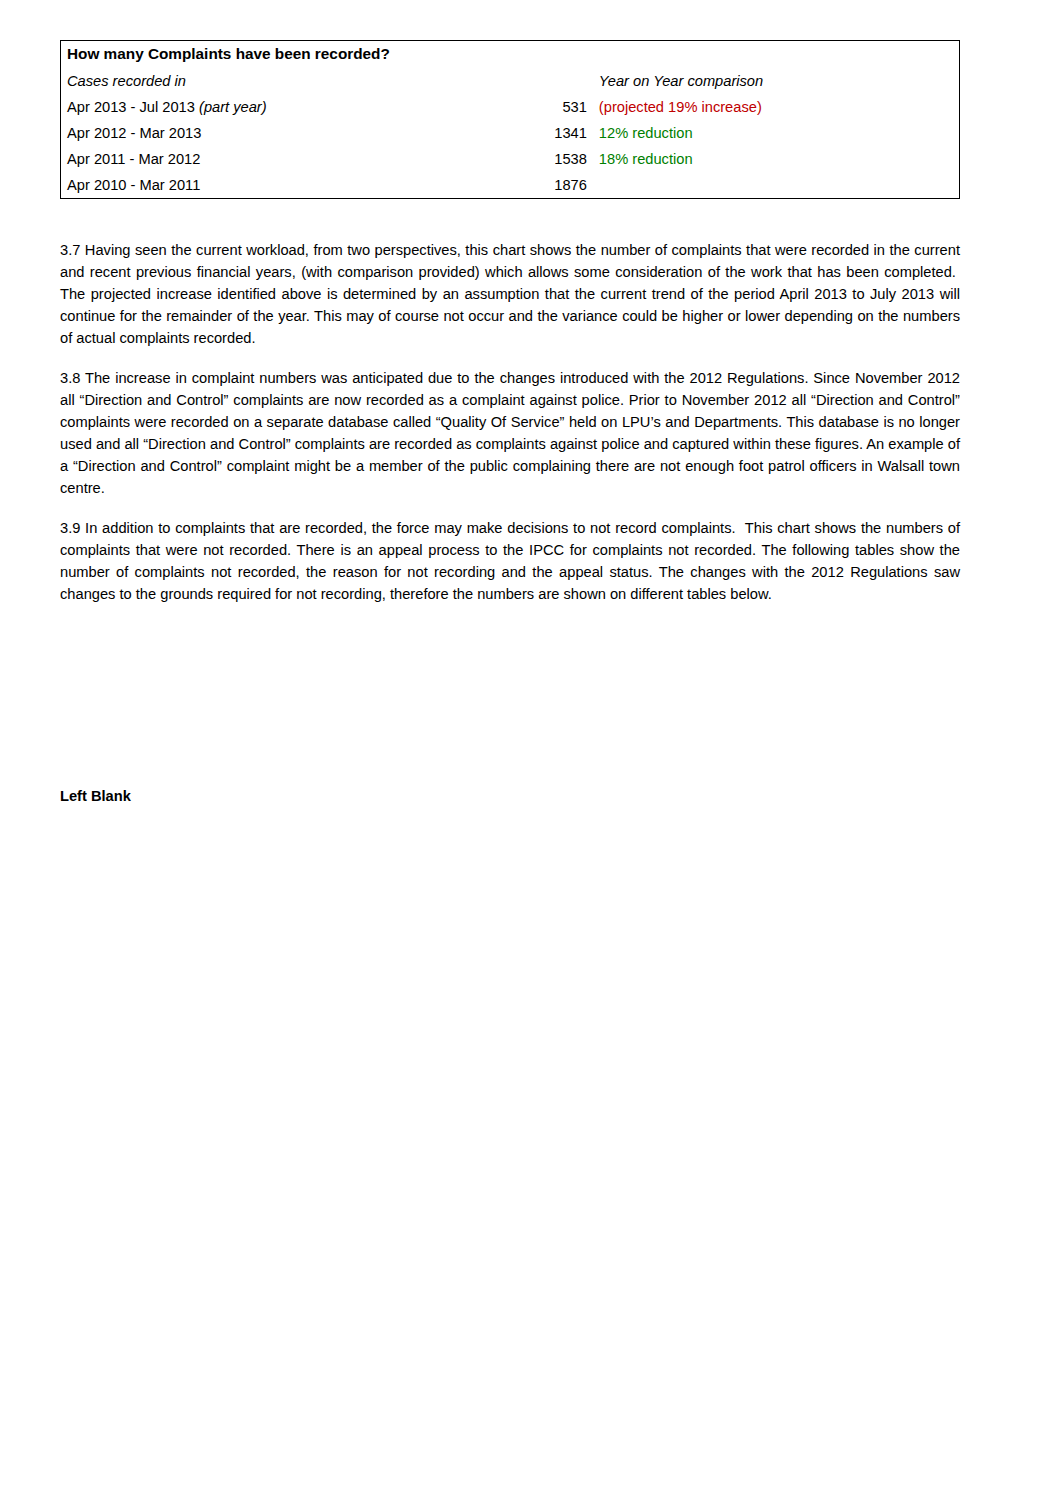| How many Complaints have been recorded? |
| Cases recorded in | | Year on Year comparison |
| Apr 2013 - Jul 2013 (part year) | 531 | (projected 19% increase) |
| Apr 2012 - Mar 2013 | 1341 | 12% reduction |
| Apr 2011 - Mar 2012 | 1538 | 18% reduction |
| Apr 2010 - Mar 2011 | 1876 | |
3.7 Having seen the current workload, from two perspectives, this chart shows the number of complaints that were recorded in the current and recent previous financial years, (with comparison provided) which allows some consideration of the work that has been completed. The projected increase identified above is determined by an assumption that the current trend of the period April 2013 to July 2013 will continue for the remainder of the year. This may of course not occur and the variance could be higher or lower depending on the numbers of actual complaints recorded.
3.8 The increase in complaint numbers was anticipated due to the changes introduced with the 2012 Regulations. Since November 2012 all “Direction and Control” complaints are now recorded as a complaint against police. Prior to November 2012 all “Direction and Control” complaints were recorded on a separate database called “Quality Of Service” held on LPU’s and Departments. This database is no longer used and all “Direction and Control” complaints are recorded as complaints against police and captured within these figures. An example of a “Direction and Control” complaint might be a member of the public complaining there are not enough foot patrol officers in Walsall town centre.
3.9 In addition to complaints that are recorded, the force may make decisions to not record complaints. This chart shows the numbers of complaints that were not recorded. There is an appeal process to the IPCC for complaints not recorded. The following tables show the number of complaints not recorded, the reason for not recording and the appeal status. The changes with the 2012 Regulations saw changes to the grounds required for not recording, therefore the numbers are shown on different tables below.
Left Blank